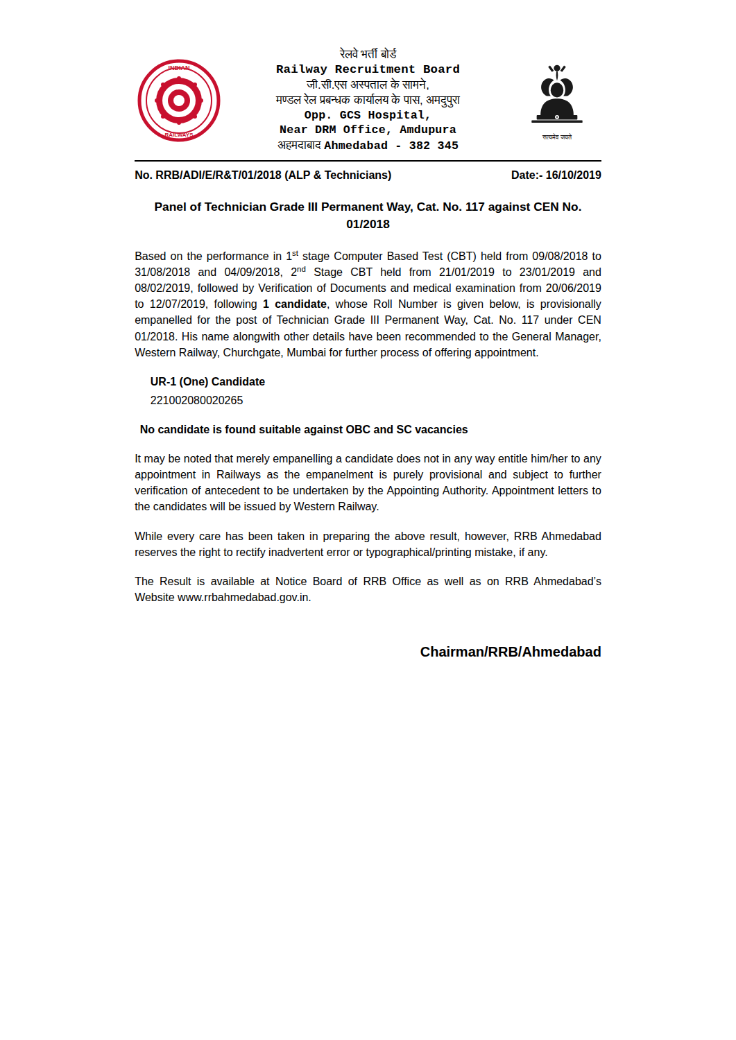INDIAN RAILWAYS
रेलवे भर्ती बोर्ड
Railway Recruitment Board
जी.सी.एस अस्पताल के सामने,
मण्डल रेल प्रबन्धक कार्यालय के पास, अमदुपुरा
Opp. GCS Hospital,
Near DRM Office, Amdupura
अहमदाबाद Ahmedabad - 382 345
सत्यमेव जयते
No. RRB/ADI/E/R&T/01/2018 (ALP & Technicians) Date:- 16/10/2019
Panel of Technician Grade III Permanent Way, Cat. No. 117 against CEN No. 01/2018
Based on the performance in 1st stage Computer Based Test (CBT) held from 09/08/2018 to 31/08/2018 and 04/09/2018, 2nd Stage CBT held from 21/01/2019 to 23/01/2019 and 08/02/2019, followed by Verification of Documents and medical examination from 20/06/2019 to 12/07/2019, following 1 candidate, whose Roll Number is given below, is provisionally empanelled for the post of Technician Grade III Permanent Way, Cat. No. 117 under CEN 01/2018. His name alongwith other details have been recommended to the General Manager, Western Railway, Churchgate, Mumbai for further process of offering appointment.
UR-1 (One) Candidate
221002080020265
No candidate is found suitable against OBC and SC vacancies
It may be noted that merely empanelling a candidate does not in any way entitle him/her to any appointment in Railways as the empanelment is purely provisional and subject to further verification of antecedent to be undertaken by the Appointing Authority. Appointment letters to the candidates will be issued by Western Railway.
While every care has been taken in preparing the above result, however, RRB Ahmedabad reserves the right to rectify inadvertent error or typographical/printing mistake, if any.
The Result is available at Notice Board of RRB Office as well as on RRB Ahmedabad’s Website www.rrbahmedabad.gov.in.
Chairman/RRB/Ahmedabad